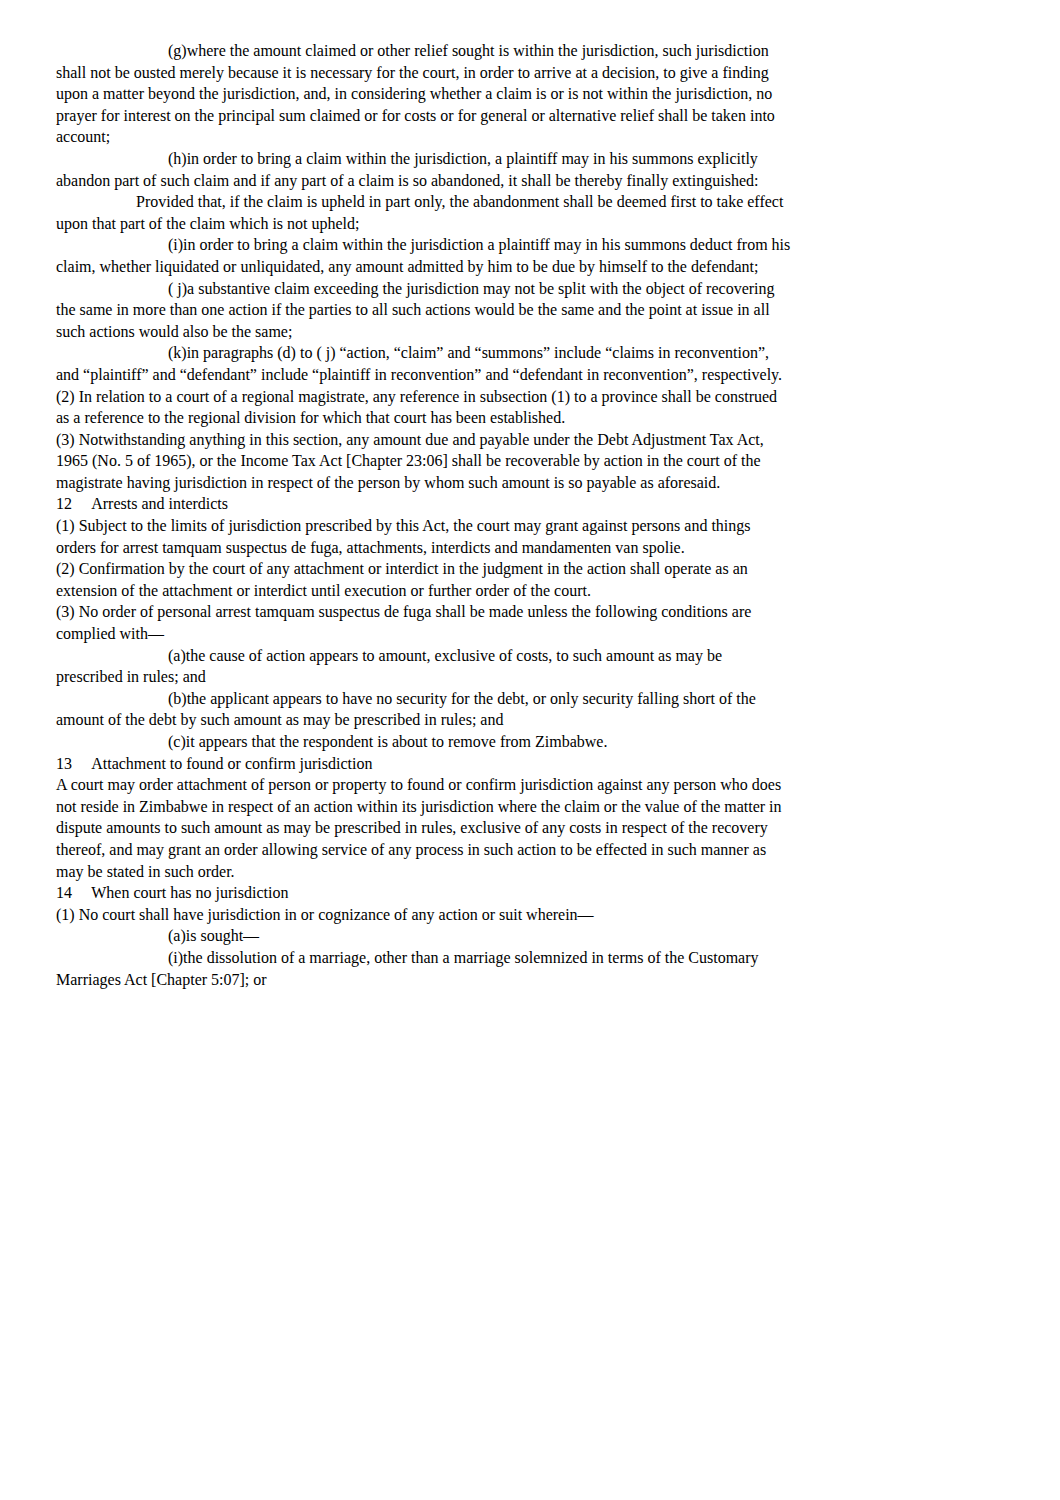(g) where the amount claimed or other relief sought is within the jurisdiction, such jurisdiction shall not be ousted merely because it is necessary for the court, in order to arrive at a decision, to give a finding upon a matter beyond the jurisdiction, and, in considering whether a claim is or is not within the jurisdiction, no prayer for interest on the principal sum claimed or for costs or for general or alternative relief shall be taken into account;
(h) in order to bring a claim within the jurisdiction, a plaintiff may in his summons explicitly abandon part of such claim and if any part of a claim is so abandoned, it shall be thereby finally extinguished:
Provided that, if the claim is upheld in part only, the abandonment shall be deemed first to take effect upon that part of the claim which is not upheld;
(i) in order to bring a claim within the jurisdiction a plaintiff may in his summons deduct from his claim, whether liquidated or unliquidated, any amount admitted by him to be due by himself to the defendant;
( j) a substantive claim exceeding the jurisdiction may not be split with the object of recovering the same in more than one action if the parties to all such actions would be the same and the point at issue in all such actions would also be the same;
(k) in paragraphs (d) to ( j) “action, “claim” and “summons” include “claims in reconvention”, and “plaintiff” and “defendant” include “plaintiff in reconvention” and “defendant in reconvention”, respectively.
(2) In relation to a court of a regional magistrate, any reference in subsection (1) to a province shall be construed as a reference to the regional division for which that court has been established.
(3) Notwithstanding anything in this section, any amount due and payable under the Debt Adjustment Tax Act, 1965 (No. 5 of 1965), or the Income Tax Act [Chapter 23:06] shall be recoverable by action in the court of the magistrate having jurisdiction in respect of the person by whom such amount is so payable as aforesaid.
12 Arrests and interdicts
(1) Subject to the limits of jurisdiction prescribed by this Act, the court may grant against persons and things orders for arrest tamquam suspectus de fuga, attachments, interdicts and mandamenten van spolie.
(2) Confirmation by the court of any attachment or interdict in the judgment in the action shall operate as an extension of the attachment or interdict until execution or further order of the court.
(3) No order of personal arrest tamquam suspectus de fuga shall be made unless the following conditions are complied with—
(a) the cause of action appears to amount, exclusive of costs, to such amount as may be prescribed in rules; and
(b) the applicant appears to have no security for the debt, or only security falling short of the amount of the debt by such amount as may be prescribed in rules; and
(c) it appears that the respondent is about to remove from Zimbabwe.
13 Attachment to found or confirm jurisdiction
A court may order attachment of person or property to found or confirm jurisdiction against any person who does not reside in Zimbabwe in respect of an action within its jurisdiction where the claim or the value of the matter in dispute amounts to such amount as may be prescribed in rules, exclusive of any costs in respect of the recovery thereof, and may grant an order allowing service of any process in such action to be effected in such manner as may be stated in such order.
14 When court has no jurisdiction
(1) No court shall have jurisdiction in or cognizance of any action or suit wherein—
(a) is sought—
(i) the dissolution of a marriage, other than a marriage solemnized in terms of the Customary Marriages Act [Chapter 5:07]; or